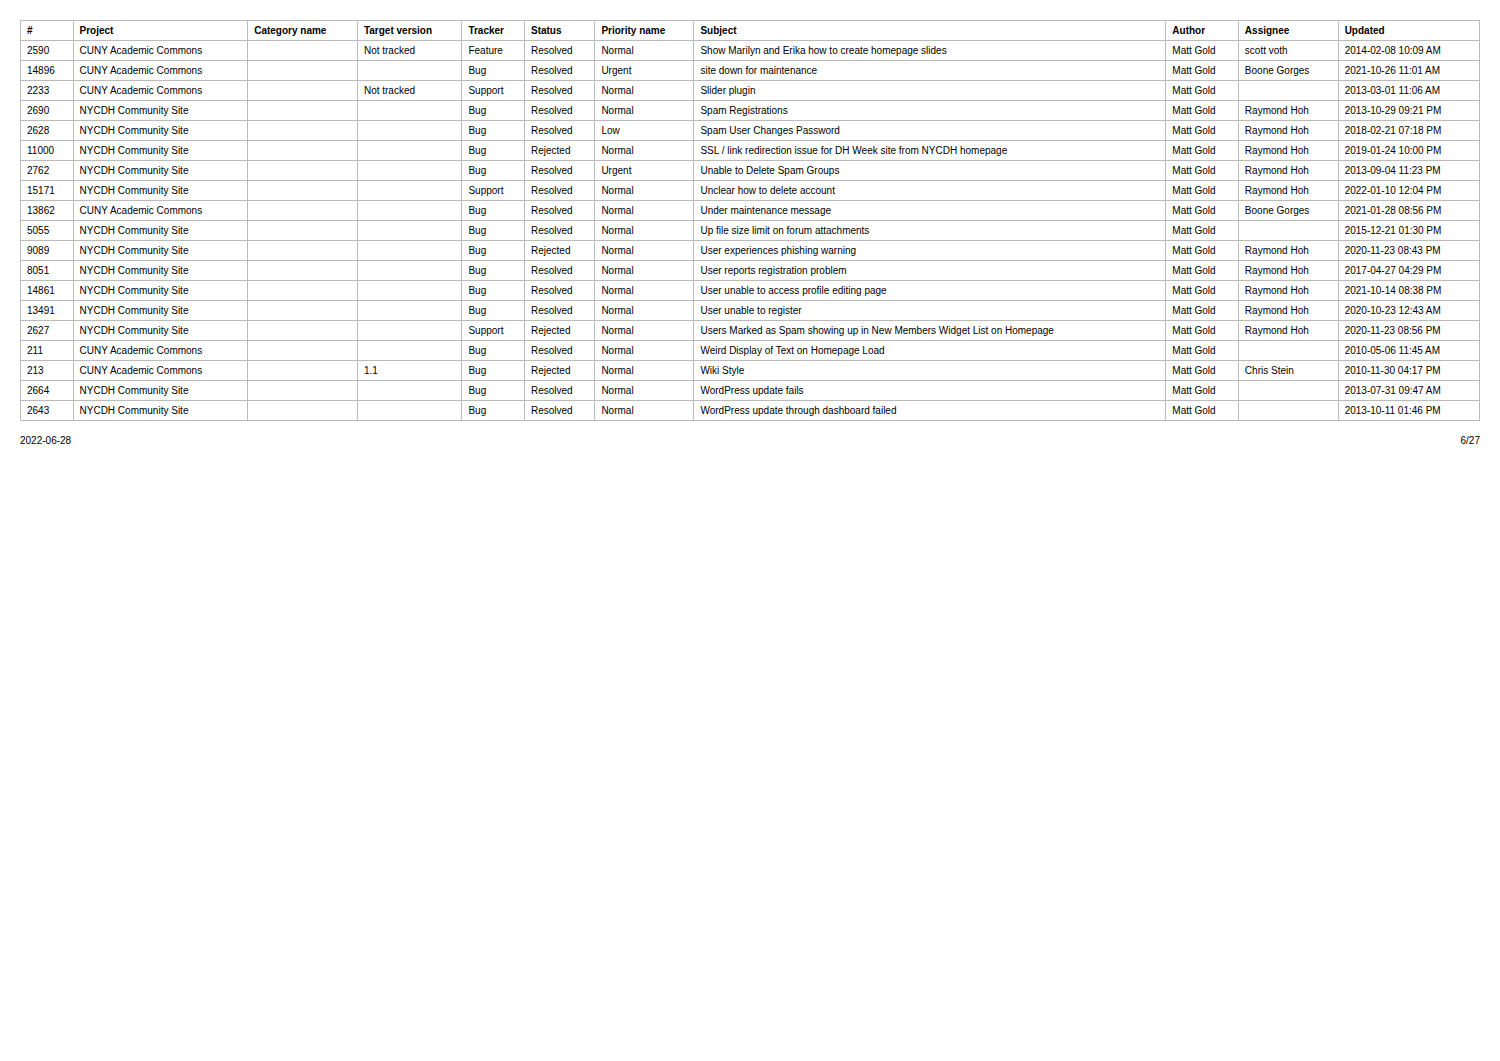| # | Project | Category name | Target version | Tracker | Status | Priority name | Subject | Author | Assignee | Updated |
| --- | --- | --- | --- | --- | --- | --- | --- | --- | --- | --- |
| 2590 | CUNY Academic Commons | | Not tracked | Feature | Resolved | Normal | Show Marilyn and Erika how to create homepage slides | Matt Gold | scott voth | 2014-02-08 10:09 AM |
| 14896 | CUNY Academic Commons | | | Bug | Resolved | Urgent | site down for maintenance | Matt Gold | Boone Gorges | 2021-10-26 11:01 AM |
| 2233 | CUNY Academic Commons | | Not tracked | Support | Resolved | Normal | Slider plugin | Matt Gold | | 2013-03-01 11:06 AM |
| 2690 | NYCDH Community Site | | | Bug | Resolved | Normal | Spam Registrations | Matt Gold | Raymond Hoh | 2013-10-29 09:21 PM |
| 2628 | NYCDH Community Site | | | Bug | Resolved | Low | Spam User Changes Password | Matt Gold | Raymond Hoh | 2018-02-21 07:18 PM |
| 11000 | NYCDH Community Site | | | Bug | Rejected | Normal | SSL / link redirection issue for DH Week site from NYCDH homepage | Matt Gold | Raymond Hoh | 2019-01-24 10:00 PM |
| 2762 | NYCDH Community Site | | | Bug | Resolved | Urgent | Unable to Delete Spam Groups | Matt Gold | Raymond Hoh | 2013-09-04 11:23 PM |
| 15171 | NYCDH Community Site | | | Support | Resolved | Normal | Unclear how to delete account | Matt Gold | Raymond Hoh | 2022-01-10 12:04 PM |
| 13862 | CUNY Academic Commons | | | Bug | Resolved | Normal | Under maintenance message | Matt Gold | Boone Gorges | 2021-01-28 08:56 PM |
| 5055 | NYCDH Community Site | | | Bug | Resolved | Normal | Up file size limit on forum attachments | Matt Gold | | 2015-12-21 01:30 PM |
| 9089 | NYCDH Community Site | | | Bug | Rejected | Normal | User experiences phishing warning | Matt Gold | Raymond Hoh | 2020-11-23 08:43 PM |
| 8051 | NYCDH Community Site | | | Bug | Resolved | Normal | User reports registration problem | Matt Gold | Raymond Hoh | 2017-04-27 04:29 PM |
| 14861 | NYCDH Community Site | | | Bug | Resolved | Normal | User unable to access profile editing page | Matt Gold | Raymond Hoh | 2021-10-14 08:38 PM |
| 13491 | NYCDH Community Site | | | Bug | Resolved | Normal | User unable to register | Matt Gold | Raymond Hoh | 2020-10-23 12:43 AM |
| 2627 | NYCDH Community Site | | | Support | Rejected | Normal | Users Marked as Spam showing up in New Members Widget List on Homepage | Matt Gold | Raymond Hoh | 2020-11-23 08:56 PM |
| 211 | CUNY Academic Commons | | | Bug | Resolved | Normal | Weird Display of Text on Homepage Load | Matt Gold | | 2010-05-06 11:45 AM |
| 213 | CUNY Academic Commons | | 1.1 | Bug | Rejected | Normal | Wiki Style | Matt Gold | Chris Stein | 2010-11-30 04:17 PM |
| 2664 | NYCDH Community Site | | | Bug | Resolved | Normal | WordPress update fails | Matt Gold | | 2013-07-31 09:47 AM |
| 2643 | NYCDH Community Site | | | Bug | Resolved | Normal | WordPress update through dashboard failed | Matt Gold | | 2013-10-11 01:46 PM |
2022-06-28 6/27